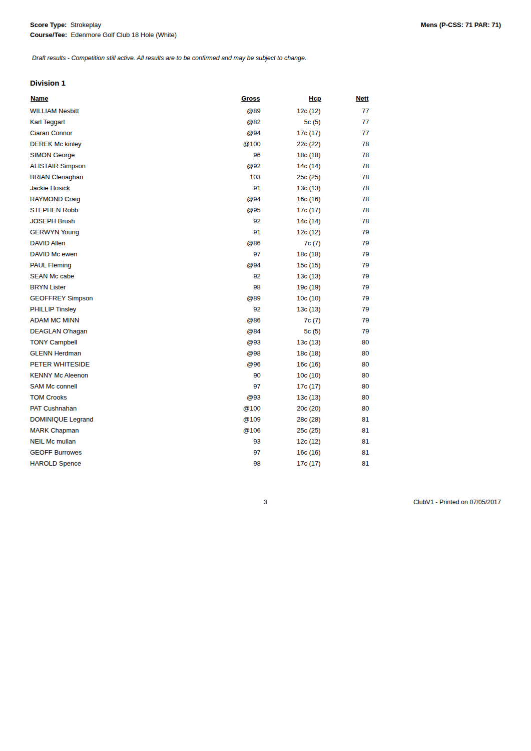Score Type: Strokeplay
Course/Tee: Edenmore Golf Club 18 Hole (White)
Mens (P-CSS: 71 PAR: 71)
Draft results - Competition still active. All results are to be confirmed and may be subject to change.
Division 1
| Name | Gross | Hcp | Nett |
| --- | --- | --- | --- |
| WILLIAM Nesbitt | @89 | 12c (12) | 77 |
| Karl Teggart | @82 | 5c (5) | 77 |
| Ciaran Connor | @94 | 17c (17) | 77 |
| DEREK Mc kinley | @100 | 22c (22) | 78 |
| SIMON George | 96 | 18c (18) | 78 |
| ALISTAIR Simpson | @92 | 14c (14) | 78 |
| BRIAN Clenaghan | 103 | 25c (25) | 78 |
| Jackie Hosick | 91 | 13c (13) | 78 |
| RAYMOND Craig | @94 | 16c (16) | 78 |
| STEPHEN Robb | @95 | 17c (17) | 78 |
| JOSEPH Brush | 92 | 14c (14) | 78 |
| GERWYN Young | 91 | 12c (12) | 79 |
| DAVID Allen | @86 | 7c (7) | 79 |
| DAVID Mc ewen | 97 | 18c (18) | 79 |
| PAUL Fleming | @94 | 15c (15) | 79 |
| SEAN Mc cabe | 92 | 13c (13) | 79 |
| BRYN Lister | 98 | 19c (19) | 79 |
| GEOFFREY Simpson | @89 | 10c (10) | 79 |
| PHILLIP Tinsley | 92 | 13c (13) | 79 |
| ADAM MC MINN | @86 | 7c (7) | 79 |
| DEAGLAN O'hagan | @84 | 5c (5) | 79 |
| TONY Campbell | @93 | 13c (13) | 80 |
| GLENN Herdman | @98 | 18c (18) | 80 |
| PETER WHITESIDE | @96 | 16c (16) | 80 |
| KENNY Mc Aleenon | 90 | 10c (10) | 80 |
| SAM Mc connell | 97 | 17c (17) | 80 |
| TOM Crooks | @93 | 13c (13) | 80 |
| PAT Cushnahan | @100 | 20c (20) | 80 |
| DOMINIQUE Legrand | @109 | 28c (28) | 81 |
| MARK Chapman | @106 | 25c (25) | 81 |
| NEIL Mc mullan | 93 | 12c (12) | 81 |
| GEOFF Burrowes | 97 | 16c (16) | 81 |
| HAROLD Spence | 98 | 17c (17) | 81 |
3
ClubV1 - Printed on 07/05/2017